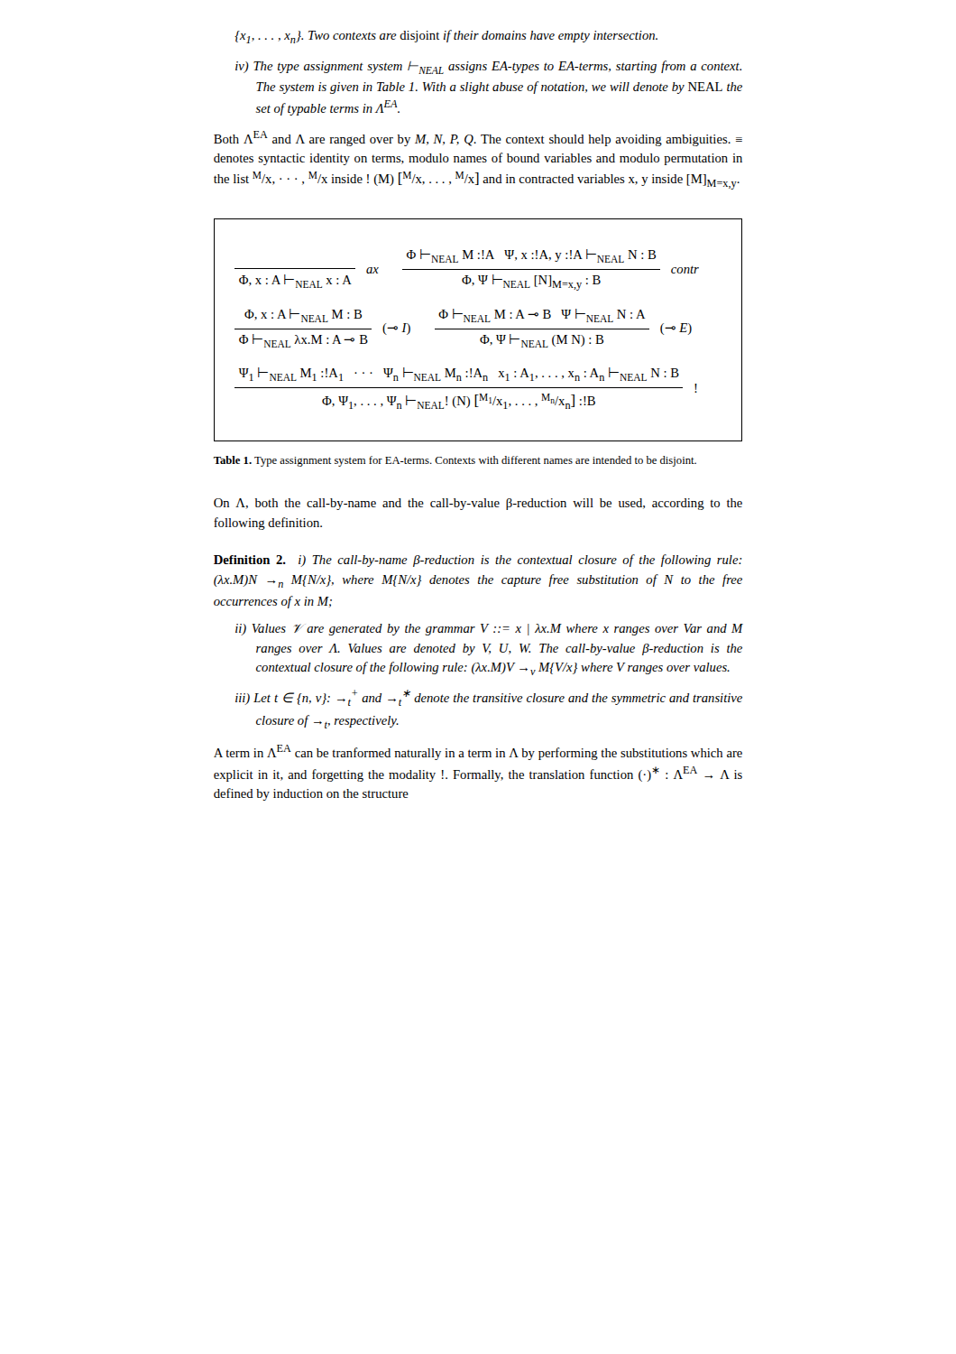{x1, . . . , xn}. Two contexts are disjoint if their domains have empty intersection.
iv) The type assignment system ⊢NEAL assigns EA-types to EA-terms, starting from a context. The system is given in Table 1. With a slight abuse of notation, we will denote by NEAL the set of typable terms in ΛEA.
Both ΛEA and Λ are ranged over by M, N, P, Q. The context should help avoiding ambiguities. ≡ denotes syntactic identity on terms, modulo names of bound variables and modulo permutation in the list M/x, · · · , M/x inside ! (M) [M/x, . . . , M/x] and in contracted variables x, y inside [M]M=x,y.
Φ, x : A ⊢NEAL x : A ax Φ ⊢NEAL M :!A Ψ, x :!A, y :!A ⊢NEAL N : B Φ, Ψ ⊢NEAL [N]M=x,y : B contr
Φ, x : A ⊢NEAL M : B Φ ⊢NEAL λx.M : A ⊸ B (⊸ I) Φ ⊢NEAL M : A ⊸ B Ψ ⊢NEAL N : A Φ, Ψ ⊢NEAL (M N) : B (⊸ E)
Ψ1 ⊢NEAL M1 :!A1 · · · Ψn ⊢NEAL Mn :!An x1 : A1, . . . , xn : An ⊢NEAL N : B Φ, Ψ1, . . . , Ψn ⊢NEAL! (N) [M1/x1, . . . , Mn/xn] :!B !
Table 1. Type assignment system for EA-terms. Contexts with different names are intended to be disjoint.
On Λ, both the call-by-name and the call-by-value β-reduction will be used, according to the following definition.
Definition 2. i) The call-by-name β-reduction is the contextual closure of the following rule: (λx.M)N →n M{N/x}, where M{N/x} denotes the capture free substitution of N to the free occurrences of x in M;
ii) Values 𝒱 are generated by the grammar V ::= x | λx.M where x ranges over Var and M ranges over Λ. Values are denoted by V, U, W. The call-by-value β-reduction is the contextual closure of the following rule: (λx.M)V →v M{V/x} where V ranges over values.
iii) Let t ∈ {n, v}: →t+ and →t∗ denote the transitive closure and the symmetric and transitive closure of →t, respectively.
A term in ΛEA can be tranformed naturally in a term in Λ by performing the substitutions which are explicit in it, and forgetting the modality !. Formally, the translation function (·)∗ : ΛEA → Λ is defined by induction on the structure